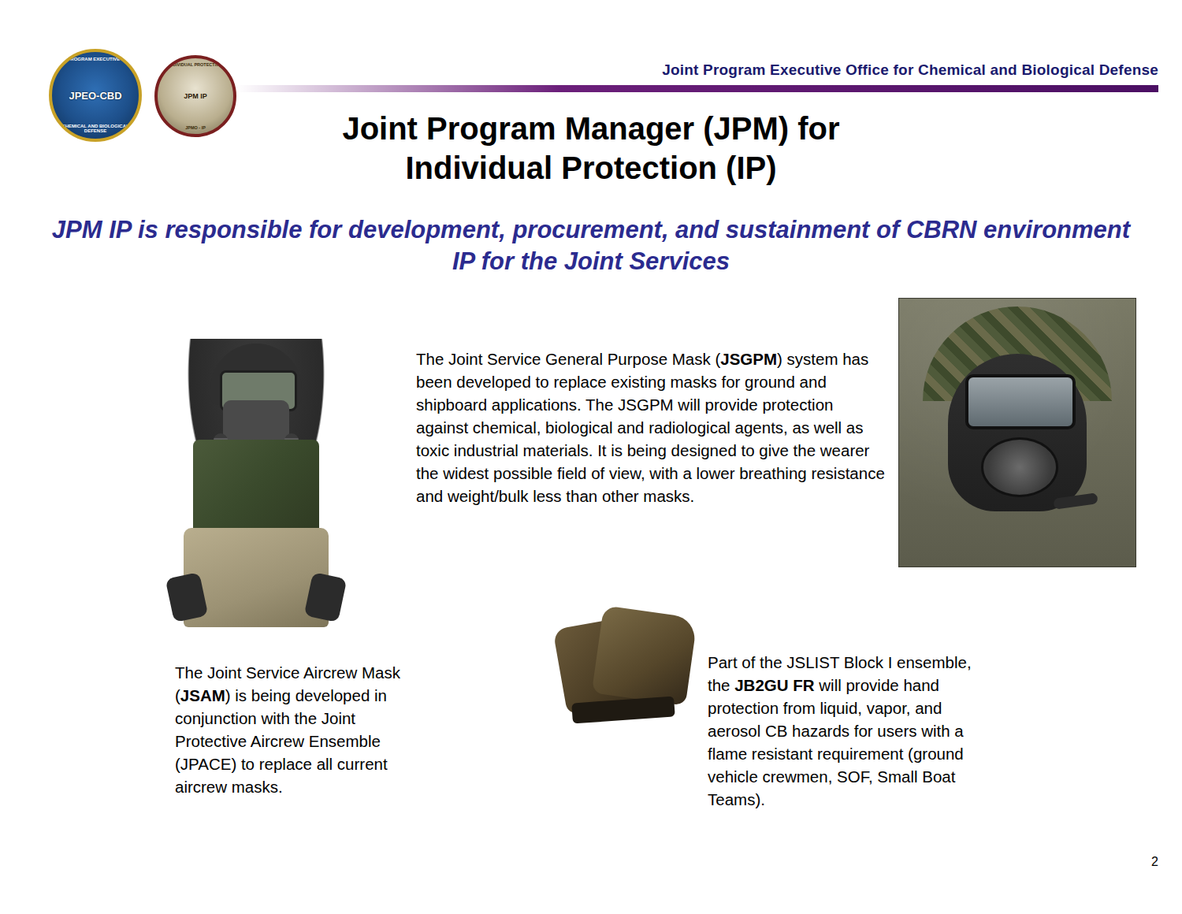Joint Program Executive Office for Chemical and Biological Defense
JOINT PROGRAM EXECUTIVE OFFICE CHEMICAL AND BIOLOGICAL DEFENSE
JPEO-CBD
INDIVIDUAL PROTECTION JPMO - IP
JPM IP
Joint Program Manager (JPM) for
Individual Protection (IP)
JPM IP is responsible for development, procurement, and sustainment of CBRN environment IP for the Joint Services
The Joint Service General Purpose Mask (JSGPM) system has been developed to replace existing masks for ground and shipboard applications. The JSGPM will provide protection against chemical, biological and radiological agents, as well as toxic industrial materials. It is being designed to give the wearer the widest possible field of view, with a lower breathing resistance and weight/bulk less than other masks.
The Joint Service Aircrew Mask (JSAM) is being developed in conjunction with the Joint Protective Aircrew Ensemble (JPACE) to replace all current aircrew masks.
Part of the JSLIST Block I ensemble, the JB2GU FR will provide hand protection from liquid, vapor, and aerosol CB hazards for users with a flame resistant requirement (ground vehicle crewmen, SOF, Small Boat Teams).
2